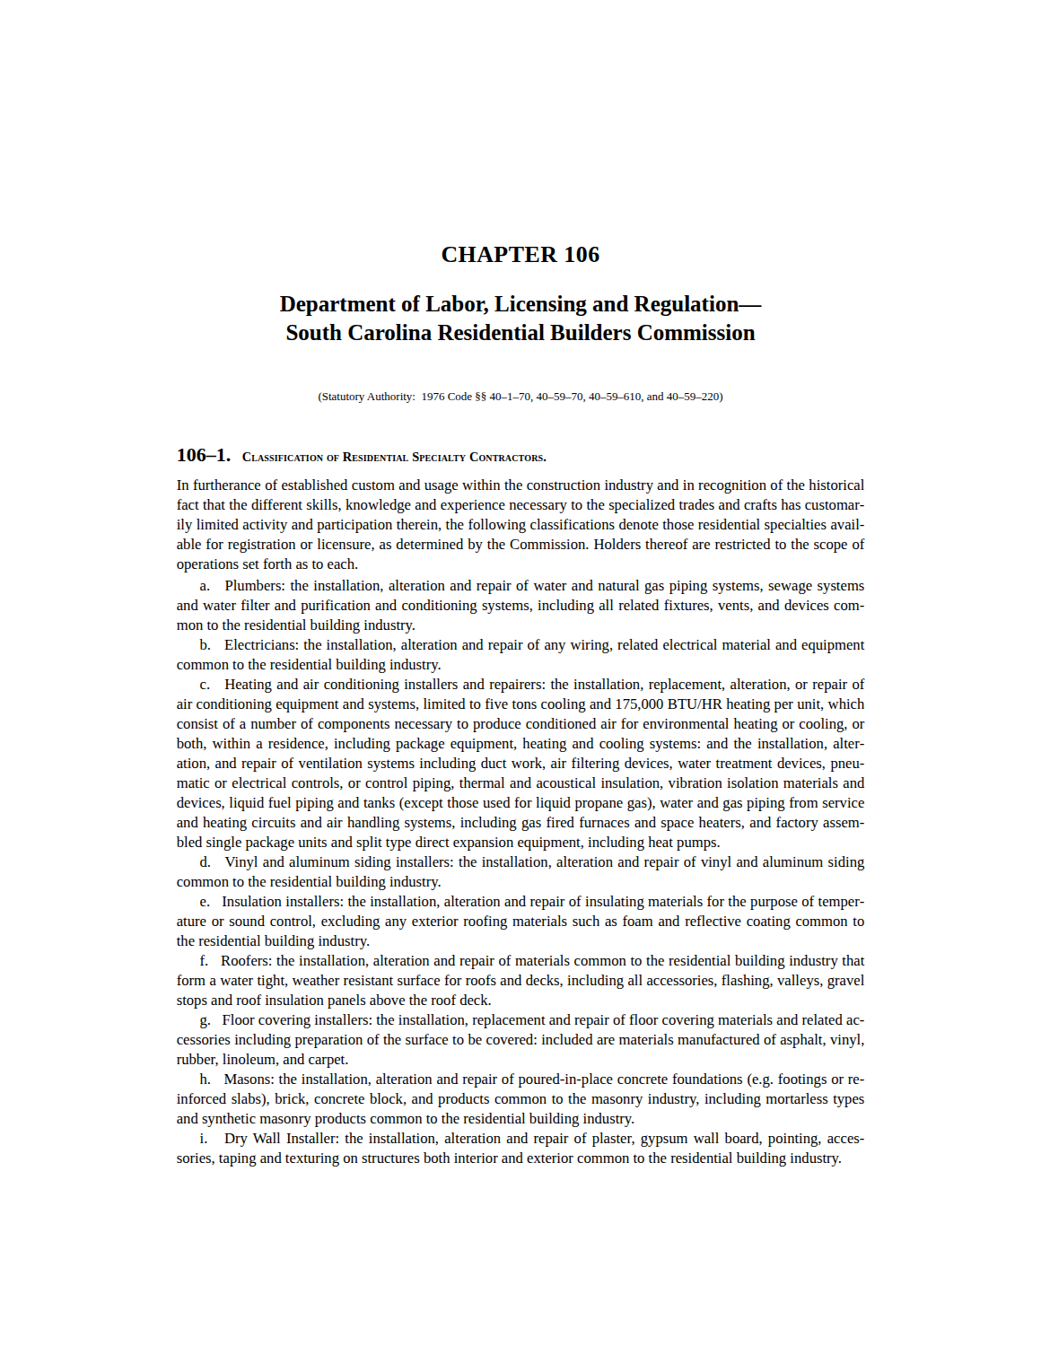CHAPTER 106
Department of Labor, Licensing and Regulation—
South Carolina Residential Builders Commission
(Statutory Authority: 1976 Code §§ 40–1–70, 40–59–70, 40–59–610, and 40–59–220)
106–1. Classification of Residential Specialty Contractors.
In furtherance of established custom and usage within the construction industry and in recognition of the historical fact that the different skills, knowledge and experience necessary to the specialized trades and crafts has customarily limited activity and participation therein, the following classifications denote those residential specialties available for registration or licensure, as determined by the Commission. Holders thereof are restricted to the scope of operations set forth as to each.
a. Plumbers: the installation, alteration and repair of water and natural gas piping systems, sewage systems and water filter and purification and conditioning systems, including all related fixtures, vents, and devices common to the residential building industry.
b. Electricians: the installation, alteration and repair of any wiring, related electrical material and equipment common to the residential building industry.
c. Heating and air conditioning installers and repairers: the installation, replacement, alteration, or repair of air conditioning equipment and systems, limited to five tons cooling and 175,000 BTU/HR heating per unit, which consist of a number of components necessary to produce conditioned air for environmental heating or cooling, or both, within a residence, including package equipment, heating and cooling systems: and the installation, alteration, and repair of ventilation systems including duct work, air filtering devices, water treatment devices, pneumatic or electrical controls, or control piping, thermal and acoustical insulation, vibration isolation materials and devices, liquid fuel piping and tanks (except those used for liquid propane gas), water and gas piping from service and heating circuits and air handling systems, including gas fired furnaces and space heaters, and factory assembled single package units and split type direct expansion equipment, including heat pumps.
d. Vinyl and aluminum siding installers: the installation, alteration and repair of vinyl and aluminum siding common to the residential building industry.
e. Insulation installers: the installation, alteration and repair of insulating materials for the purpose of temperature or sound control, excluding any exterior roofing materials such as foam and reflective coating common to the residential building industry.
f. Roofers: the installation, alteration and repair of materials common to the residential building industry that form a water tight, weather resistant surface for roofs and decks, including all accessories, flashing, valleys, gravel stops and roof insulation panels above the roof deck.
g. Floor covering installers: the installation, replacement and repair of floor covering materials and related accessories including preparation of the surface to be covered: included are materials manufactured of asphalt, vinyl, rubber, linoleum, and carpet.
h. Masons: the installation, alteration and repair of poured-in-place concrete foundations (e.g. footings or reinforced slabs), brick, concrete block, and products common to the masonry industry, including mortarless types and synthetic masonry products common to the residential building industry.
i. Dry Wall Installer: the installation, alteration and repair of plaster, gypsum wall board, pointing, accessories, taping and texturing on structures both interior and exterior common to the residential building industry.